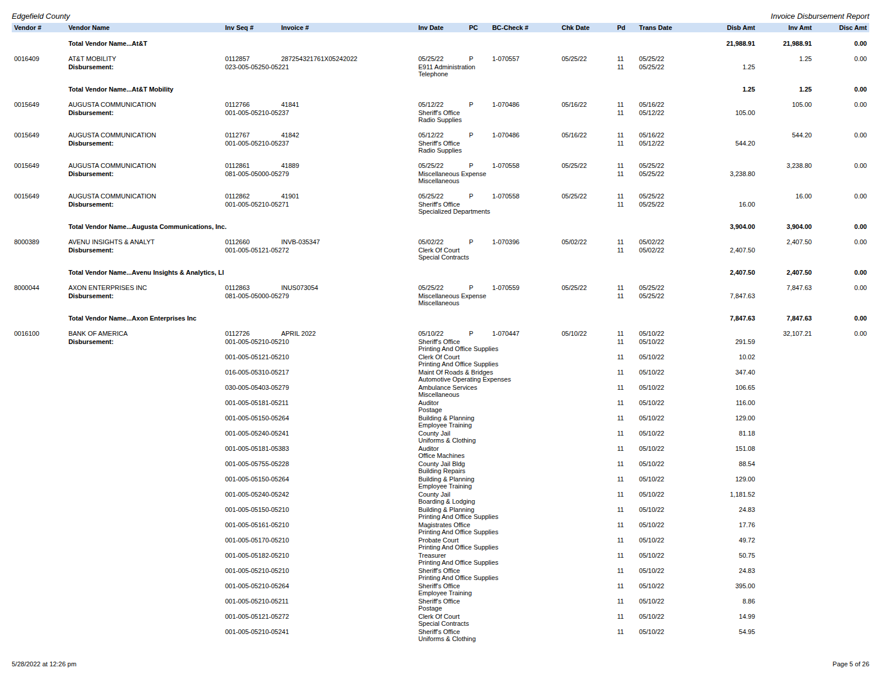Edgefield County Invoice Disbursement Report
| Vendor # | Vendor Name | Inv Seq # | Invoice # | Inv Date | PC | BC-Check # | Chk Date | Pd | Trans Date | Disb Amt | Inv Amt | Disc Amt |
| --- | --- | --- | --- | --- | --- | --- | --- | --- | --- | --- | --- | --- |
| | Total Vendor Name...At&T | 21,988.91 | 21,988.91 | 0.00 |
| 0016409 | AT&T MOBILITY | 0112857 | 287254321761X05242022 | 05/25/22 | P | 1-070557 | 05/25/22 | 11 | 05/25/22 | | 1.25 | 0.00 |
| | Disbursement: | 023-005-05250-05221 | E911 Administration Telephone | 11 | 05/25/22 | 1.25 | | |
| | Total Vendor Name...At&T Mobility | 1.25 | 1.25 | 0.00 |
| 0015649 | AUGUSTA COMMUNICATION | 0112766 | 41841 | 05/12/22 | P | 1-070486 | 05/16/22 | 11 | 05/16/22 | | 105.00 | 0.00 |
| | Disbursement: | 001-005-05210-05237 | Sheriff's Office Radio Supplies | 11 | 05/12/22 | 105.00 | | |
| 0015649 | AUGUSTA COMMUNICATION | 0112767 | 41842 | 05/12/22 | P | 1-070486 | 05/16/22 | 11 | 05/16/22 | | 544.20 | 0.00 |
| | Disbursement: | 001-005-05210-05237 | Sheriff's Office Radio Supplies | 11 | 05/12/22 | 544.20 | | |
| 0015649 | AUGUSTA COMMUNICATION | 0112861 | 41889 | 05/25/22 | P | 1-070558 | 05/25/22 | 11 | 05/25/22 | | 3,238.80 | 0.00 |
| | Disbursement: | 081-005-05000-05279 | Miscellaneous Expense Miscellaneous | 11 | 05/25/22 | 3,238.80 | | |
| 0015649 | AUGUSTA COMMUNICATION | 0112862 | 41901 | 05/25/22 | P | 1-070558 | 05/25/22 | 11 | 05/25/22 | | 16.00 | 0.00 |
| | Disbursement: | 001-005-05210-05271 | Sheriff's Office Specialized Departments | 11 | 05/25/22 | 16.00 | | |
| | Total Vendor Name...Augusta Communications, Inc. | 3,904.00 | 3,904.00 | 0.00 |
| 8000389 | AVENU INSIGHTS & ANALYT | 0112660 | INVB-035347 | 05/02/22 | P | 1-070396 | 05/02/22 | 11 | 05/02/22 | | 2,407.50 | 0.00 |
| | Disbursement: | 001-005-05121-05272 | Clerk Of Court Special Contracts | 11 | 05/02/22 | 2,407.50 | | |
| | Total Vendor Name...Avenu Insights & Analytics, Ll | 2,407.50 | 2,407.50 | 0.00 |
| 8000044 | AXON ENTERPRISES INC | 0112863 | INUS073054 | 05/25/22 | P | 1-070559 | 05/25/22 | 11 | 05/25/22 | | 7,847.63 | 0.00 |
| | Disbursement: | 081-005-05000-05279 | Miscellaneous Expense Miscellaneous | 11 | 05/25/22 | 7,847.63 | | |
| | Total Vendor Name...Axon Enterprises Inc | 7,847.63 | 7,847.63 | 0.00 |
| 0016100 | BANK OF AMERICA | 0112726 | APRIL 2022 | 05/10/22 | P | 1-070447 | 05/10/22 | 11 | 05/10/22 | | 32,107.21 | 0.00 |
| | Disbursement: | 001-005-05210-05210 | Sheriff's Office Printing And Office Supplies | 11 | 05/10/22 | 291.59 | | |
| | | 001-005-05121-05210 | Clerk Of Court Printing And Office Supplies | 11 | 05/10/22 | 10.02 | | |
| | | 016-005-05310-05217 | Maint Of Roads & Bridges Automotive Operating Expenses | 11 | 05/10/22 | 347.40 | | |
| | | 030-005-05403-05279 | Ambulance Services Miscellaneous | 11 | 05/10/22 | 106.65 | | |
| | | 001-005-05181-05211 | Auditor Postage | 11 | 05/10/22 | 116.00 | | |
| | | 001-005-05150-05264 | Building & Planning Employee Training | 11 | 05/10/22 | 129.00 | | |
| | | 001-005-05240-05241 | County Jail Uniforms & Clothing | 11 | 05/10/22 | 81.18 | | |
| | | 001-005-05181-05383 | Auditor Office Machines | 11 | 05/10/22 | 151.08 | | |
| | | 001-005-05755-05228 | County Jail Bldg Building Repairs | 11 | 05/10/22 | 88.54 | | |
| | | 001-005-05150-05264 | Building & Planning Employee Training | 11 | 05/10/22 | 129.00 | | |
| | | 001-005-05240-05242 | County Jail Boarding & Lodging | 11 | 05/10/22 | 1,181.52 | | |
| | | 001-005-05150-05210 | Building & Planning Printing And Office Supplies | 11 | 05/10/22 | 24.83 | | |
| | | 001-005-05161-05210 | Magistrates Office Printing And Office Supplies | 11 | 05/10/22 | 17.76 | | |
| | | 001-005-05170-05210 | Probate Court Printing And Office Supplies | 11 | 05/10/22 | 49.72 | | |
| | | 001-005-05182-05210 | Treasurer Printing And Office Supplies | 11 | 05/10/22 | 50.75 | | |
| | | 001-005-05210-05210 | Sheriff's Office Printing And Office Supplies | 11 | 05/10/22 | 24.83 | | |
| | | 001-005-05210-05264 | Sheriff's Office Employee Training | 11 | 05/10/22 | 395.00 | | |
| | | 001-005-05210-05211 | Sheriff's Office Postage | 11 | 05/10/22 | 8.86 | | |
| | | 001-005-05121-05272 | Clerk Of Court Special Contracts | 11 | 05/10/22 | 14.99 | | |
| | | 001-005-05210-05241 | Sheriff's Office Uniforms & Clothing | 11 | 05/10/22 | 54.95 | | |
5/28/2022 at 12:26 pm Page 5 of 26